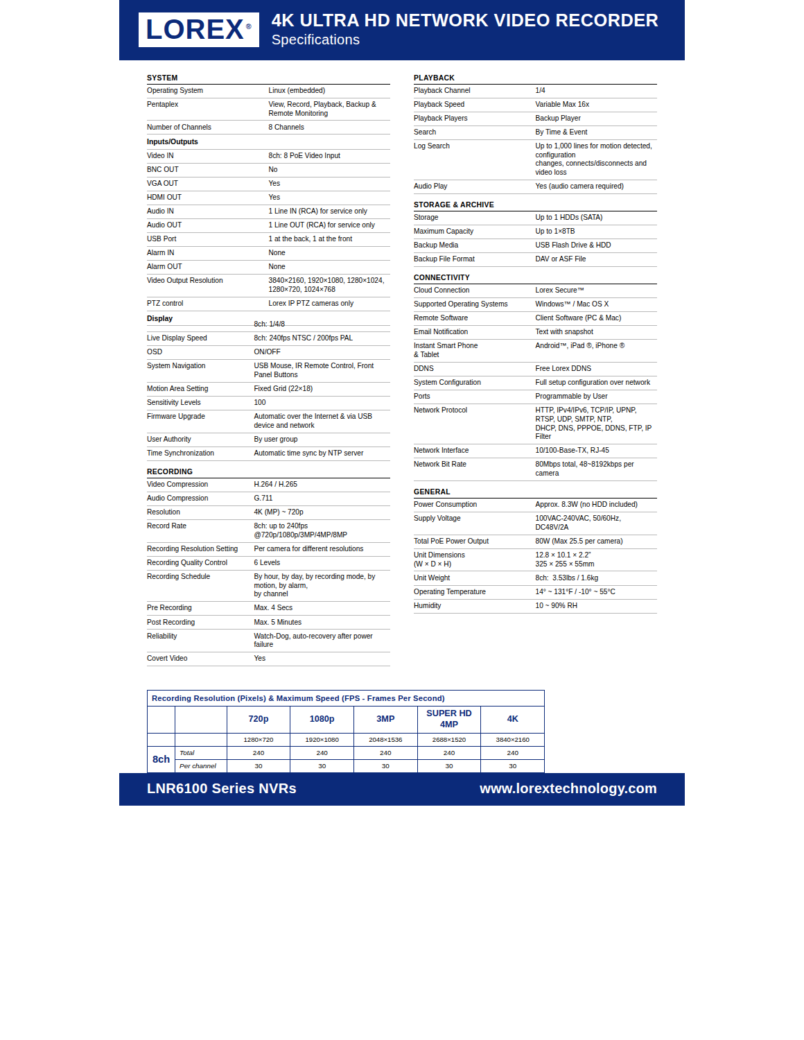LOREX®
4K Ultra HD Network Video Recorder
Specifications
| System |
| Operating System | Linux (embedded) |
| Pentaplex | View, Record, Playback, Backup & Remote Monitoring |
| Number of Channels | 8 Channels |
| Inputs/Outputs |
| Video IN | 8ch: 8 PoE Video Input |
| BNC OUT | No |
| VGA OUT | Yes |
| HDMI OUT | Yes |
| Audio IN | 1 Line IN (RCA) for service only |
| Audio OUT | 1 Line OUT (RCA) for service only |
| USB Port | 1 at the back, 1 at the front |
| Alarm IN | None |
| Alarm OUT | None |
| Video Output Resolution | 3840×2160, 1920×1080, 1280×1024, 1280×720, 1024×768 |
| PTZ control | Lorex IP PTZ cameras only |
| Display |
| | 8ch: 1/4/8 |
| Live Display Speed | 8ch: 240fps NTSC / 200fps PAL |
| OSD | ON/OFF |
| System Navigation | USB Mouse, IR Remote Control, Front Panel Buttons |
| Motion Area Setting | Fixed Grid (22×18) |
| Sensitivity Levels | 100 |
| Firmware Upgrade | Automatic over the Internet & via USB device and network |
| User Authority | By user group |
| Time Synchronization | Automatic time sync by NTP server |
| Recording |
| Video Compression | H.264 / H.265 |
| Audio Compression | G.711 |
| Resolution | 4K (MP) ~ 720p |
| Record Rate | 8ch: up to 240fps @720p/1080p/3MP/4MP/8MP |
| Recording Resolution Setting | Per camera for different resolutions |
| Recording Quality Control | 6 Levels |
| Recording Schedule | By hour, by day, by recording mode, by motion, by alarm, by channel |
| Pre Recording | Max. 4 Secs |
| Post Recording | Max. 5 Minutes |
| Reliability | Watch-Dog, auto-recovery after power failure |
| Covert Video | Yes |
| Playback |
| Playback Channel | 1/4 |
| Playback Speed | Variable Max 16x |
| Playback Players | Backup Player |
| Search | By Time & Event |
| Log Search | Up to 1,000 lines for motion detected, configuration changes, connects/disconnects and video loss |
| Audio Play | Yes (audio camera required) |
| Storage & Archive |
| Storage | Up to 1 HDDs (SATA) |
| Maximum Capacity | Up to 1×8TB |
| Backup Media | USB Flash Drive & HDD |
| Backup File Format | DAV or ASF File |
| Connectivity |
| Cloud Connection | Lorex Secure™ |
| Supported Operating Systems | Windows™ / Mac OS X |
| Remote Software | Client Software (PC & Mac) |
| Email Notification | Text with snapshot |
| Instant Smart Phone & Tablet | Android™, iPad ®, iPhone ® |
| DDNS | Free Lorex DDNS |
| System Configuration | Full setup configuration over network |
| Ports | Programmable by User |
| Network Protocol | HTTP, IPv4/IPv6, TCP/IP, UPNP, RTSP, UDP, SMTP, NTP, DHCP, DNS, PPPOE, DDNS, FTP, IP Filter |
| Network Interface | 10/100-Base-TX, RJ-45 |
| Network Bit Rate | 80Mbps total, 48~8192kbps per camera |
| General |
| Power Consumption | Approx. 8.3W (no HDD included) |
| Supply Voltage | 100VAC-240VAC, 50/60Hz, DC48V/2A |
| Total PoE Power Output | 80W (Max 25.5 per camera) |
| Unit Dimensions (W × D × H) | 12.8 × 10.1 × 2.2” 325 × 255 × 55mm |
| Unit Weight | 8ch: 3.53lbs / 1.6kg |
| Operating Temperature | 14° ~ 131°F / -10° ~ 55°C |
| Humidity | 10 ~ 90% RH |
| Recording Resolution (Pixels) & Maximum Speed (FPS - Frames Per Second) |
| | | 720p | 1080p | 3MP | SUPER HD 4MP | 4K |
| | | 1280×720 | 1920×1080 | 2048×1536 | 2688×1520 | 3840×2160 |
| 8ch | Total | 240 | 240 | 240 | 240 | 240 |
| Per channel | 30 | 30 | 30 | 30 | 30 |
LNR6100 Series NVRs
www.lorextechnology.com